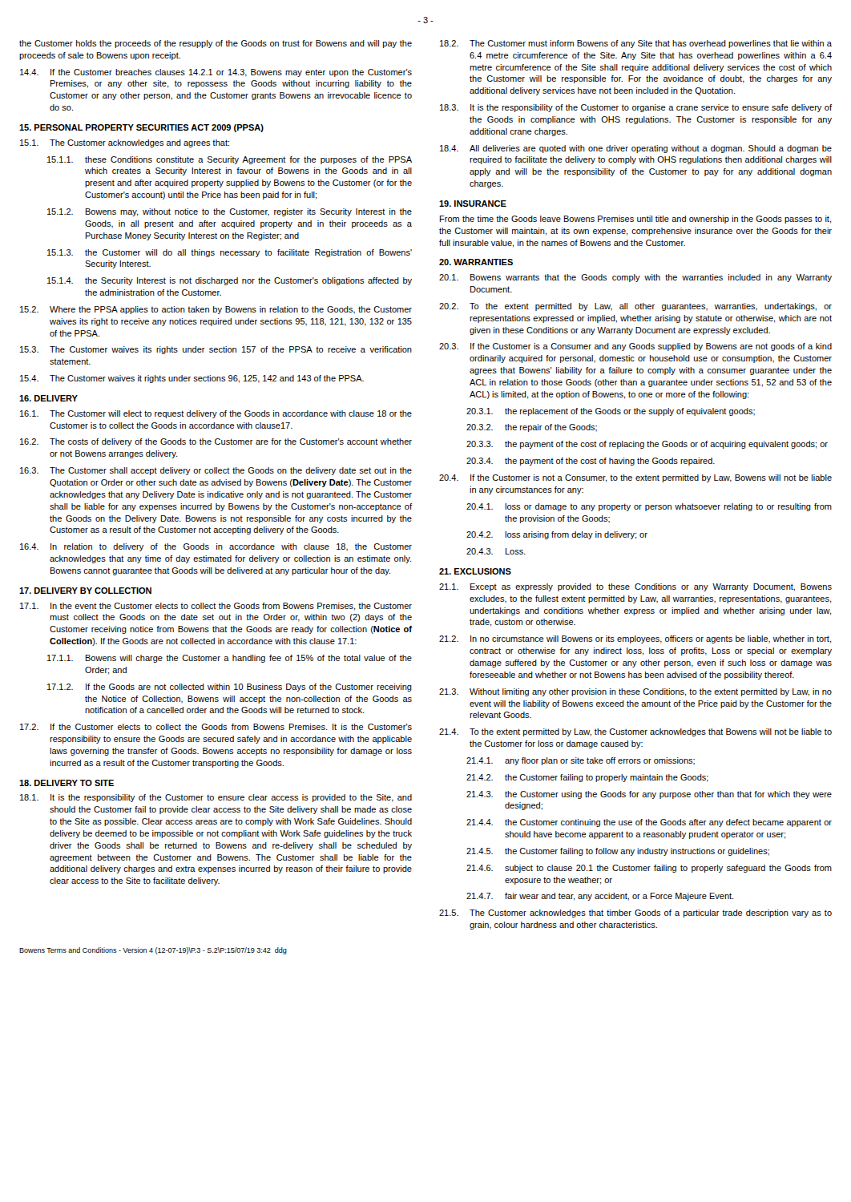- 3 -
the Customer holds the proceeds of the resupply of the Goods on trust for Bowens and will pay the proceeds of sale to Bowens upon receipt.
14.4.
If the Customer breaches clauses 14.2.1 or 14.3, Bowens may enter upon the Customer's Premises, or any other site, to repossess the Goods without incurring liability to the Customer or any other person, and the Customer grants Bowens an irrevocable licence to do so.
15. PERSONAL PROPERTY SECURITIES ACT 2009 (PPSA)
15.1.
The Customer acknowledges and agrees that:
15.1.1.
these Conditions constitute a Security Agreement for the purposes of the PPSA which creates a Security Interest in favour of Bowens in the Goods and in all present and after acquired property supplied by Bowens to the Customer (or for the Customer's account) until the Price has been paid for in full;
15.1.2.
Bowens may, without notice to the Customer, register its Security Interest in the Goods, in all present and after acquired property and in their proceeds as a Purchase Money Security Interest on the Register; and
15.1.3.
the Customer will do all things necessary to facilitate Registration of Bowens' Security Interest.
15.1.4.
the Security Interest is not discharged nor the Customer's obligations affected by the administration of the Customer.
15.2.
Where the PPSA applies to action taken by Bowens in relation to the Goods, the Customer waives its right to receive any notices required under sections 95, 118, 121, 130, 132 or 135 of the PPSA.
15.3.
The Customer waives its rights under section 157 of the PPSA to receive a verification statement.
15.4.
The Customer waives it rights under sections 96, 125, 142 and 143 of the PPSA.
16. DELIVERY
16.1.
The Customer will elect to request delivery of the Goods in accordance with clause 18 or the Customer is to collect the Goods in accordance with clause17.
16.2.
The costs of delivery of the Goods to the Customer are for the Customer's account whether or not Bowens arranges delivery.
16.3.
The Customer shall accept delivery or collect the Goods on the delivery date set out in the Quotation or Order or other such date as advised by Bowens (Delivery Date). The Customer acknowledges that any Delivery Date is indicative only and is not guaranteed. The Customer shall be liable for any expenses incurred by Bowens by the Customer's non-acceptance of the Goods on the Delivery Date. Bowens is not responsible for any costs incurred by the Customer as a result of the Customer not accepting delivery of the Goods.
16.4.
In relation to delivery of the Goods in accordance with clause 18, the Customer acknowledges that any time of day estimated for delivery or collection is an estimate only. Bowens cannot guarantee that Goods will be delivered at any particular hour of the day.
17. DELIVERY BY COLLECTION
17.1.
In the event the Customer elects to collect the Goods from Bowens Premises, the Customer must collect the Goods on the date set out in the Order or, within two (2) days of the Customer receiving notice from Bowens that the Goods are ready for collection (Notice of Collection). If the Goods are not collected in accordance with this clause 17.1:
17.1.1.
Bowens will charge the Customer a handling fee of 15% of the total value of the Order; and
17.1.2.
If the Goods are not collected within 10 Business Days of the Customer receiving the Notice of Collection, Bowens will accept the non-collection of the Goods as notification of a cancelled order and the Goods will be returned to stock.
17.2.
If the Customer elects to collect the Goods from Bowens Premises. It is the Customer's responsibility to ensure the Goods are secured safely and in accordance with the applicable laws governing the transfer of Goods. Bowens accepts no responsibility for damage or loss incurred as a result of the Customer transporting the Goods.
18. DELIVERY TO SITE
18.1.
It is the responsibility of the Customer to ensure clear access is provided to the Site, and should the Customer fail to provide clear access to the Site delivery shall be made as close to the Site as possible. Clear access areas are to comply with Work Safe Guidelines. Should delivery be deemed to be impossible or not compliant with Work Safe guidelines by the truck driver the Goods shall be returned to Bowens and re-delivery shall be scheduled by agreement between the Customer and Bowens. The Customer shall be liable for the additional delivery charges and extra expenses incurred by reason of their failure to provide clear access to the Site to facilitate delivery.
18.2.
The Customer must inform Bowens of any Site that has overhead powerlines that lie within a 6.4 metre circumference of the Site. Any Site that has overhead powerlines within a 6.4 metre circumference of the Site shall require additional delivery services the cost of which the Customer will be responsible for. For the avoidance of doubt, the charges for any additional delivery services have not been included in the Quotation.
18.3.
It is the responsibility of the Customer to organise a crane service to ensure safe delivery of the Goods in compliance with OHS regulations. The Customer is responsible for any additional crane charges.
18.4.
All deliveries are quoted with one driver operating without a dogman. Should a dogman be required to facilitate the delivery to comply with OHS regulations then additional charges will apply and will be the responsibility of the Customer to pay for any additional dogman charges.
19. INSURANCE
From the time the Goods leave Bowens Premises until title and ownership in the Goods passes to it, the Customer will maintain, at its own expense, comprehensive insurance over the Goods for their full insurable value, in the names of Bowens and the Customer.
20. WARRANTIES
20.1.
Bowens warrants that the Goods comply with the warranties included in any Warranty Document.
20.2.
To the extent permitted by Law, all other guarantees, warranties, undertakings, or representations expressed or implied, whether arising by statute or otherwise, which are not given in these Conditions or any Warranty Document are expressly excluded.
20.3.
If the Customer is a Consumer and any Goods supplied by Bowens are not goods of a kind ordinarily acquired for personal, domestic or household use or consumption, the Customer agrees that Bowens' liability for a failure to comply with a consumer guarantee under the ACL in relation to those Goods (other than a guarantee under sections 51, 52 and 53 of the ACL) is limited, at the option of Bowens, to one or more of the following:
20.3.1.
the replacement of the Goods or the supply of equivalent goods;
20.3.2.
the repair of the Goods;
20.3.3.
the payment of the cost of replacing the Goods or of acquiring equivalent goods; or
20.3.4.
the payment of the cost of having the Goods repaired.
20.4.
If the Customer is not a Consumer, to the extent permitted by Law, Bowens will not be liable in any circumstances for any:
20.4.1.
loss or damage to any property or person whatsoever relating to or resulting from the provision of the Goods;
20.4.2.
loss arising from delay in delivery; or
20.4.3.
Loss.
21. EXCLUSIONS
21.1.
Except as expressly provided to these Conditions or any Warranty Document, Bowens excludes, to the fullest extent permitted by Law, all warranties, representations, guarantees, undertakings and conditions whether express or implied and whether arising under law, trade, custom or otherwise.
21.2.
In no circumstance will Bowens or its employees, officers or agents be liable, whether in tort, contract or otherwise for any indirect loss, loss of profits, Loss or special or exemplary damage suffered by the Customer or any other person, even if such loss or damage was foreseeable and whether or not Bowens has been advised of the possibility thereof.
21.3.
Without limiting any other provision in these Conditions, to the extent permitted by Law, in no event will the liability of Bowens exceed the amount of the Price paid by the Customer for the relevant Goods.
21.4.
To the extent permitted by Law, the Customer acknowledges that Bowens will not be liable to the Customer for loss or damage caused by:
21.4.1.
any floor plan or site take off errors or omissions;
21.4.2.
the Customer failing to properly maintain the Goods;
21.4.3.
the Customer using the Goods for any purpose other than that for which they were designed;
21.4.4.
the Customer continuing the use of the Goods after any defect became apparent or should have become apparent to a reasonably prudent operator or user;
21.4.5.
the Customer failing to follow any industry instructions or guidelines;
21.4.6.
subject to clause 20.1 the Customer failing to properly safeguard the Goods from exposure to the weather; or
21.4.7.
fair wear and tear, any accident, or a Force Majeure Event.
21.5.
The Customer acknowledges that timber Goods of a particular trade description vary as to grain, colour hardness and other characteristics.
Bowens Terms and Conditions - Version 4 (12-07-19)\P.3 - S.2\P:15/07/19 3:42 ddg